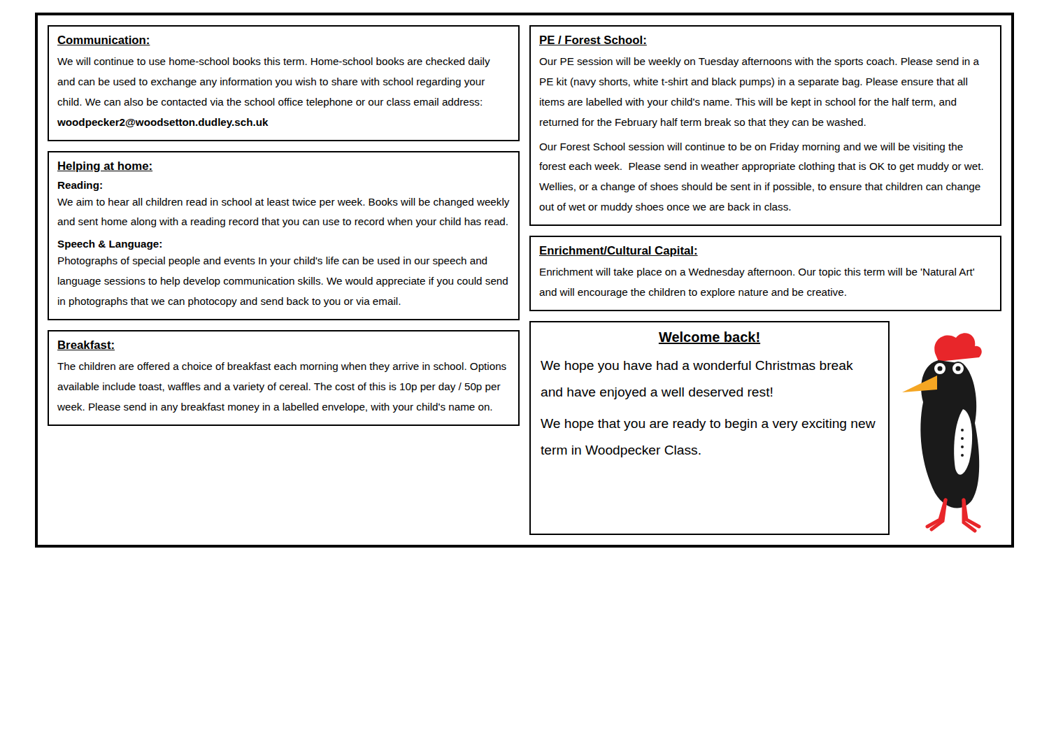Communication:
We will continue to use home-school books this term. Home-school books are checked daily and can be used to exchange any information you wish to share with school regarding your child. We can also be contacted via the school office telephone or our class email address: woodpecker2@woodsetton.dudley.sch.uk
Helping at home:
Reading:
We aim to hear all children read in school at least twice per week. Books will be changed weekly and sent home along with a reading record that you can use to record when your child has read.
Speech & Language:
Photographs of special people and events In your child's life can be used in our speech and language sessions to help develop communication skills. We would appreciate if you could send in photographs that we can photocopy and send back to you or via email.
Breakfast:
The children are offered a choice of breakfast each morning when they arrive in school. Options available include toast, waffles and a variety of cereal. The cost of this is 10p per day / 50p per week. Please send in any breakfast money in a labelled envelope, with your child's name on.
PE / Forest School:
Our PE session will be weekly on Tuesday afternoons with the sports coach. Please send in a PE kit (navy shorts, white t-shirt and black pumps) in a separate bag. Please ensure that all items are labelled with your child's name. This will be kept in school for the half term, and returned for the February half term break so that they can be washed.
Our Forest School session will continue to be on Friday morning and we will be visiting the forest each week. Please send in weather appropriate clothing that is OK to get muddy or wet. Wellies, or a change of shoes should be sent in if possible, to ensure that children can change out of wet or muddy shoes once we are back in class.
Enrichment/Cultural Capital:
Enrichment will take place on a Wednesday afternoon. Our topic this term will be 'Natural Art' and will encourage the children to explore nature and be creative.
Welcome back!
We hope you have had a wonderful Christmas break and have enjoyed a well deserved rest!
We hope that you are ready to begin a very exciting new term in Woodpecker Class.